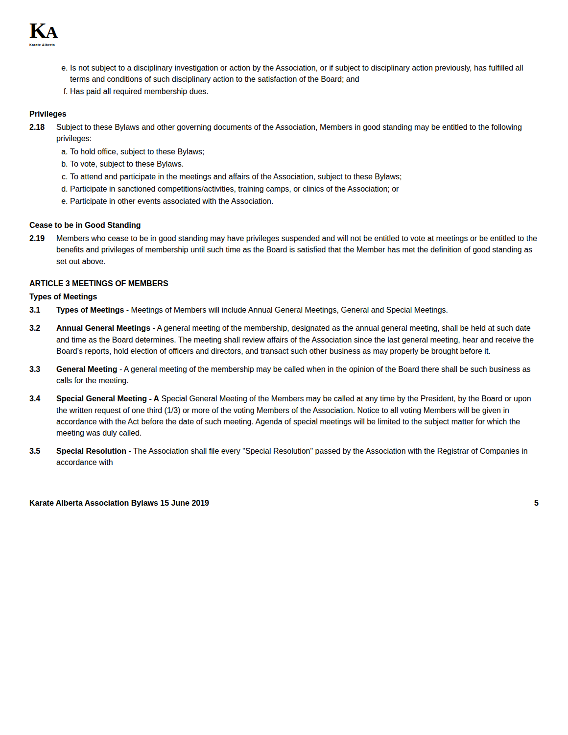KA
Karate Alberta
Is not subject to a disciplinary investigation or action by the Association, or if subject to disciplinary action previously, has fulfilled all terms and conditions of such disciplinary action to the satisfaction of the Board; and
Has paid all required membership dues.
Privileges
2.18
Subject to these Bylaws and other governing documents of the Association, Members in good standing may be entitled to the following privileges:
To hold office, subject to these Bylaws;
To vote, subject to these Bylaws.
To attend and participate in the meetings and affairs of the Association, subject to these Bylaws;
Participate in sanctioned competitions/activities, training camps, or clinics of the Association; or
Participate in other events associated with the Association.
Cease to be in Good Standing
2.19
Members who cease to be in good standing may have privileges suspended and will not be entitled to vote at meetings or be entitled to the benefits and privileges of membership until such time as the Board is satisfied that the Member has met the definition of good standing as set out above.
ARTICLE 3 MEETINGS OF MEMBERS
Types of Meetings
3.1
Types of Meetings - Meetings of Members will include Annual General Meetings, General and Special Meetings.
3.2
Annual General Meetings - A general meeting of the membership, designated as the annual general meeting, shall be held at such date and time as the Board determines. The meeting shall review affairs of the Association since the last general meeting, hear and receive the Board's reports, hold election of officers and directors, and transact such other business as may properly be brought before it.
3.3
General Meeting - A general meeting of the membership may be called when in the opinion of the Board there shall be such business as calls for the meeting.
3.4
Special General Meeting - A Special General Meeting of the Members may be called at any time by the President, by the Board or upon the written request of one third (1/3) or more of the voting Members of the Association. Notice to all voting Members will be given in accordance with the Act before the date of such meeting. Agenda of special meetings will be limited to the subject matter for which the meeting was duly called.
3.5
Special Resolution - The Association shall file every "Special Resolution" passed by the Association with the Registrar of Companies in accordance with
Karate Alberta Association Bylaws 15 June 2019 5